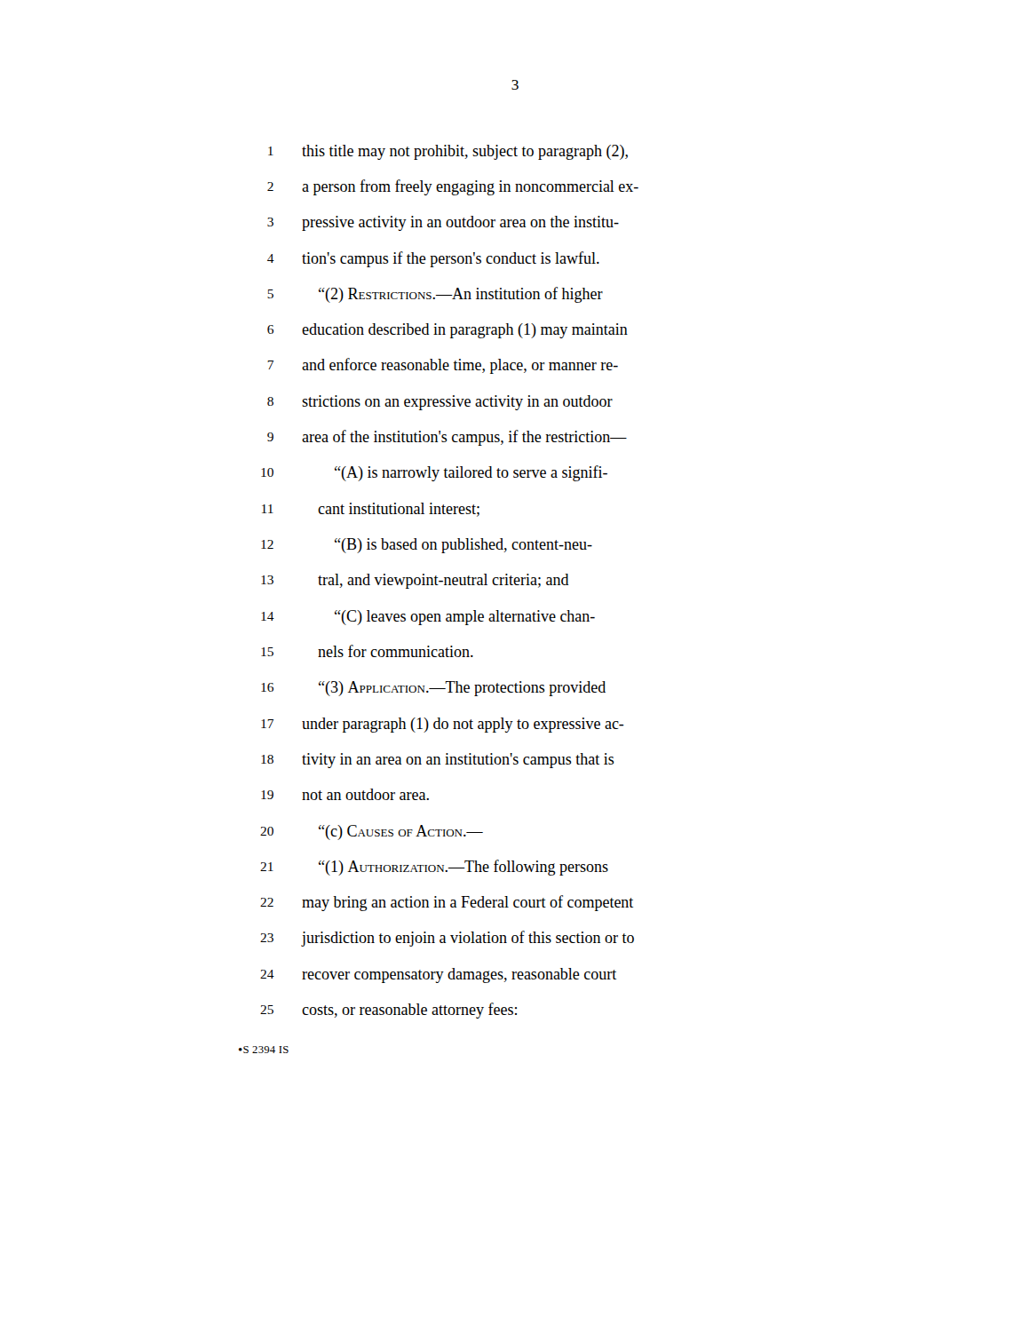3
this title may not prohibit, subject to paragraph (2),
a person from freely engaging in noncommercial ex-
pressive activity in an outdoor area on the institu-
tion's campus if the person's conduct is lawful.
“(2) Restrictions.—An institution of higher
education described in paragraph (1) may maintain
and enforce reasonable time, place, or manner re-
strictions on an expressive activity in an outdoor
area of the institution's campus, if the restriction—
“(A) is narrowly tailored to serve a signifi-
cant institutional interest;
“(B) is based on published, content-neu-
tral, and viewpoint-neutral criteria; and
“(C) leaves open ample alternative chan-
nels for communication.
“(3) Application.—The protections provided
under paragraph (1) do not apply to expressive ac-
tivity in an area on an institution's campus that is
not an outdoor area.
“(c) Causes of Action.—
“(1) Authorization.—The following persons
may bring an action in a Federal court of competent
jurisdiction to enjoin a violation of this section or to
recover compensatory damages, reasonable court
costs, or reasonable attorney fees:
•S 2394 IS